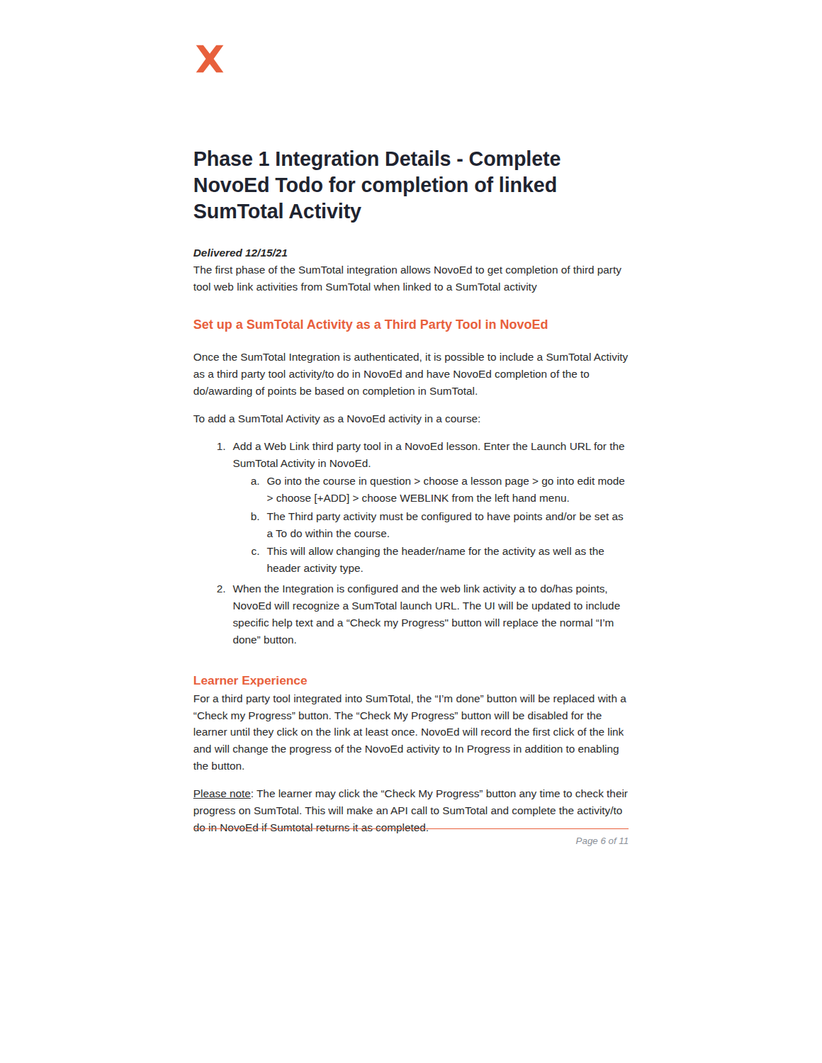Phase 1 Integration Details - Complete NovoEd Todo for completion of linked SumTotal Activity
Delivered 12/15/21
The first phase of the SumTotal integration allows NovoEd to get completion of third party tool web link activities from SumTotal when linked to a SumTotal activity
Set up a SumTotal Activity as a Third Party Tool in NovoEd
Once the SumTotal Integration is authenticated, it is possible to include a SumTotal Activity as a third party tool activity/to do in NovoEd and have NovoEd completion of the to do/awarding of points be based on completion in SumTotal.
To add a SumTotal Activity as a NovoEd activity in a course:
Add a Web Link third party tool in a NovoEd lesson. Enter the Launch URL for the SumTotal Activity in NovoEd.
Go into the course in question > choose a lesson page > go into edit mode > choose [+ADD] > choose WEBLINK from the left hand menu.
The Third party activity must be configured to have points and/or be set as a To do within the course.
This will allow changing the header/name for the activity as well as the header activity type.
When the Integration is configured and the web link activity a to do/has points, NovoEd will recognize a SumTotal launch URL. The UI will be updated to include specific help text and a “Check my Progress" button will replace the normal “I’m done” button.
Learner Experience
For a third party tool integrated into SumTotal, the “I’m done” button will be replaced with a “Check my Progress” button. The “Check My Progress” button will be disabled for the learner until they click on the link at least once. NovoEd will record the first click of the link and will change the progress of the NovoEd activity to In Progress in addition to enabling the button.
Please note: The learner may click the “Check My Progress” button any time to check their progress on SumTotal. This will make an API call to SumTotal and complete the activity/to do in NovoEd if Sumtotal returns it as completed.
Page 6 of 11